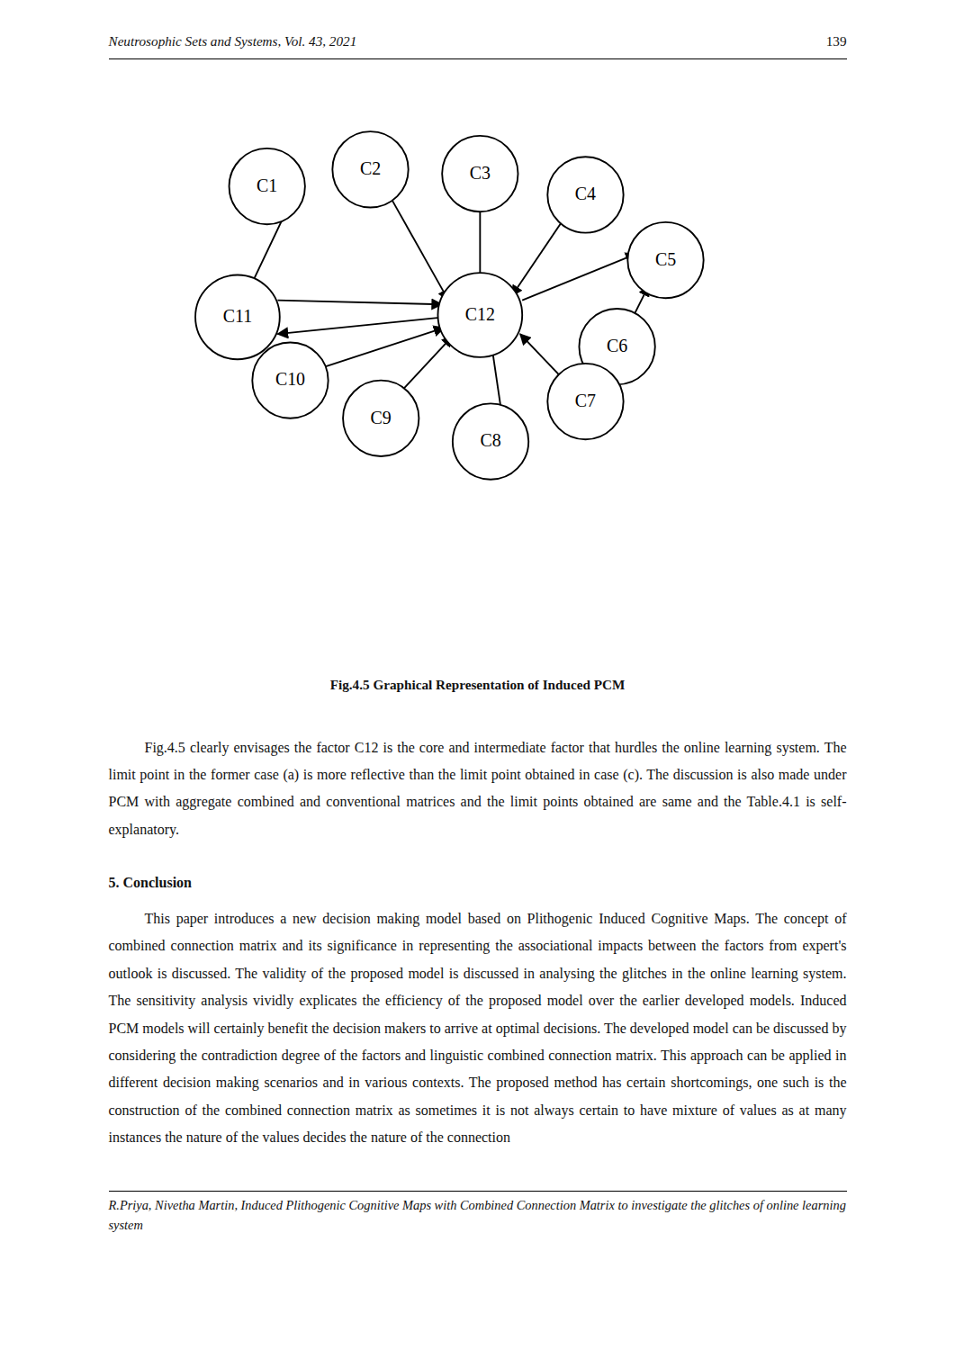Neutrosophic Sets and Systems, Vol. 43, 2021 139
Graphical Representation of Induced PCM A directed graph with twelve circular nodes labelled C1 through C12. Node C12 is central. Arrows point from C1 to C11; from C2, C3, C4, C10, C9, C8, C7 into C12; from C12 to C11, to C5, and to C6 region; C6 points to C5; C11 and C12 are linked. C1 C2 C3 C4 C5 C6 C7 C8 C9 C10 C11 C12
Fig.4.5 Graphical Representation of Induced PCM
Fig.4.5 clearly envisages the factor C12 is the core and intermediate factor that hurdles the online learning system. The limit point in the former case (a) is more reflective than the limit point obtained in case (c). The discussion is also made under PCM with aggregate combined and conventional matrices and the limit points obtained are same and the Table.4.1 is self-explanatory.
5. Conclusion
This paper introduces a new decision making model based on Plithogenic Induced Cognitive Maps. The concept of combined connection matrix and its significance in representing the associational impacts between the factors from expert's outlook is discussed. The validity of the proposed model is discussed in analysing the glitches in the online learning system. The sensitivity analysis vividly explicates the efficiency of the proposed model over the earlier developed models. Induced PCM models will certainly benefit the decision makers to arrive at optimal decisions. The developed model can be discussed by considering the contradiction degree of the factors and linguistic combined connection matrix. This approach can be applied in different decision making scenarios and in various contexts. The proposed method has certain shortcomings, one such is the construction of the combined connection matrix as sometimes it is not always certain to have mixture of values as at many instances the nature of the values decides the nature of the connection
R.Priya, Nivetha Martin, Induced Plithogenic Cognitive Maps with Combined Connection Matrix to investigate the glitches of online learning system